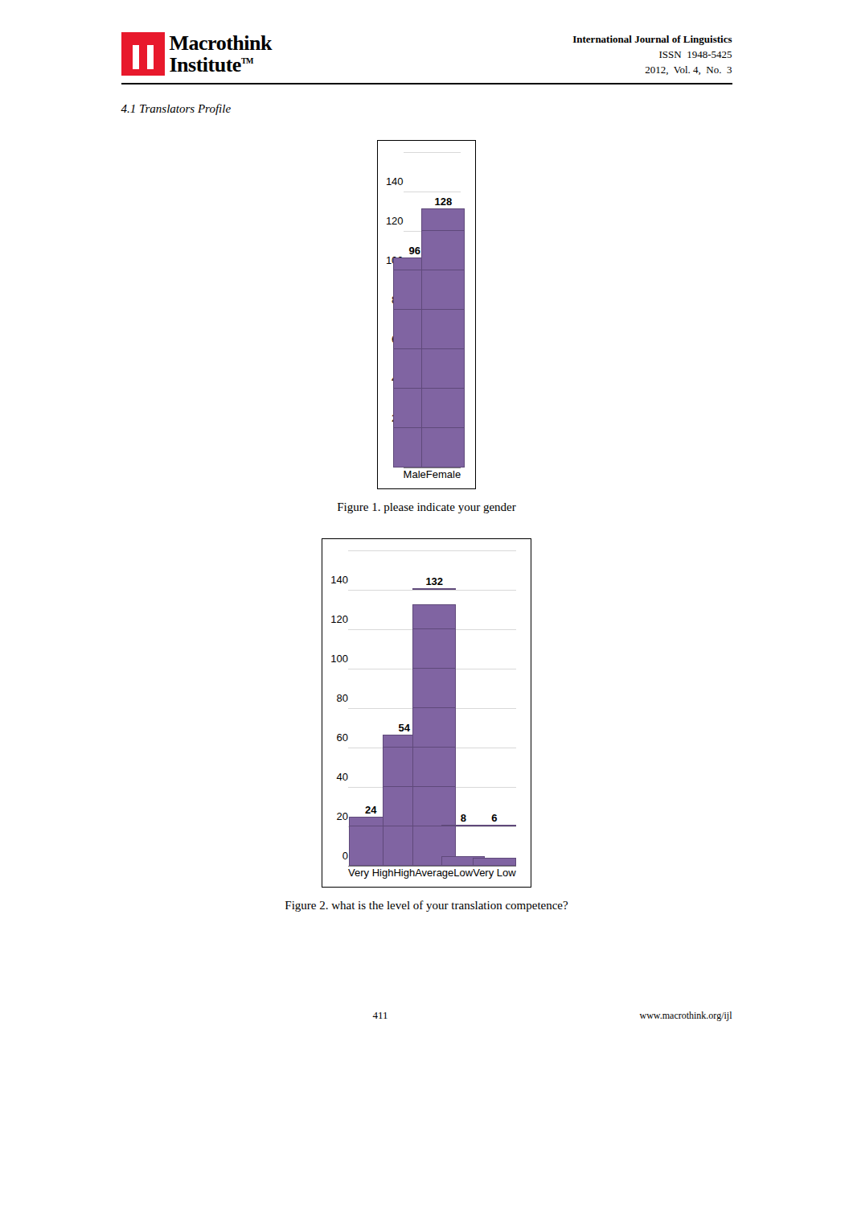Macrothink
InstituteTM
International Journal of Linguistics
ISSN 1948-5425
2012, Vol. 4, No. 3
4.1 Translators Profile
| 140 | | |
| 120 | | 128 |
| 100 | 96 | |
| 80 | | |
| 60 | | |
| 40 | | |
| 20 | | |
| 0 | | |
| | Male | Female |
Figure 1. please indicate your gender
| 140 | | | 132 | | |
| 120 | | | | | |
| 100 | | | | | |
| 80 | | | | | |
| 60 | | 54 | | | |
| 40 | | | | | |
| 20 | 24 | | | 8 | 6 |
| 0 | | | | | |
| | Very High | High | Average | Low | Very Low |
Figure 2. what is the level of your translation competence?
411
www.macrothink.org/ijl